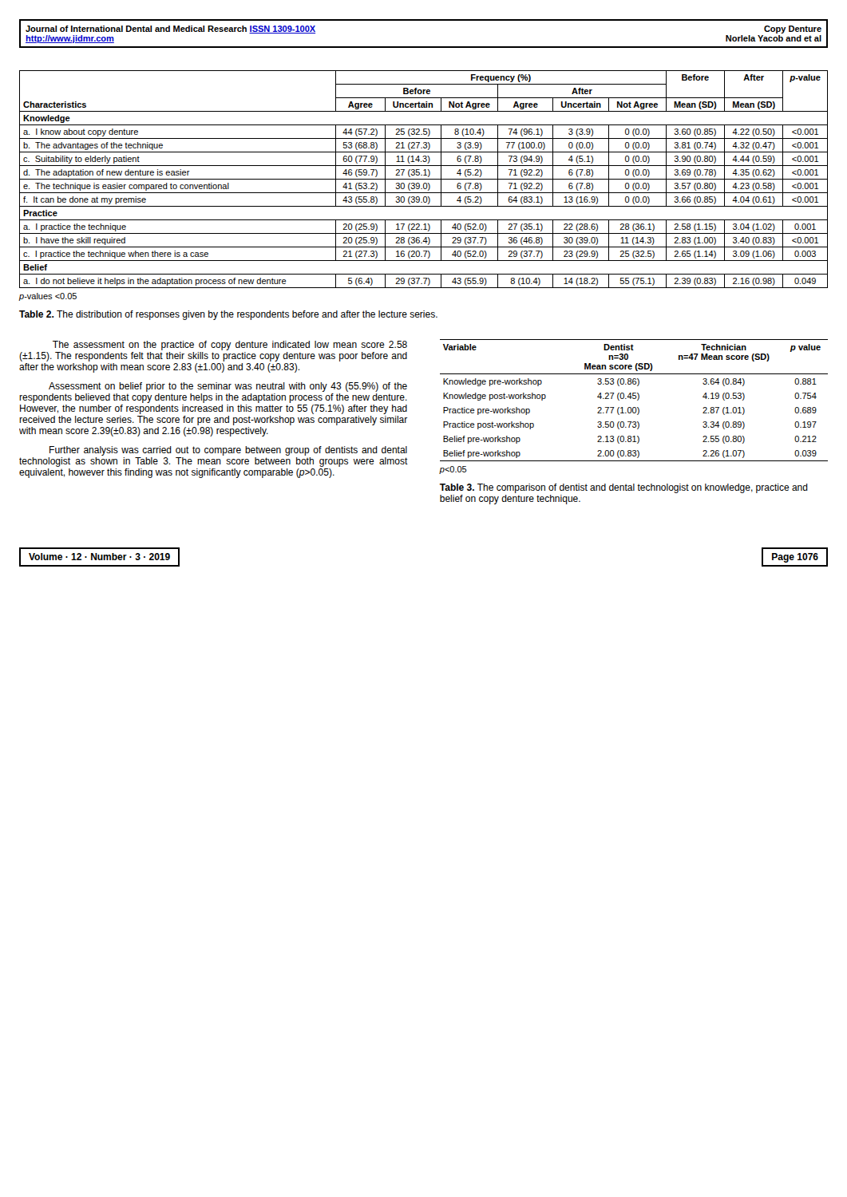Journal of International Dental and Medical Research ISSN 1309-100X
http://www.jidmr.com
Copy Denture
Norlela Yacob and et al
| Characteristics | Frequency (%) | Before | After | p -value |
| --- | --- | --- | --- | --- |
| Before | After |
| Agree | Uncertain | Not Agree | Agree | Uncertain | Not Agree | Mean (SD) | Mean (SD) |
| Knowledge |
| a. I know about copy denture | 44 (57.2) | 25 (32.5) | 8 (10.4) | 74 (96.1) | 3 (3.9) | 0 (0.0) | 3.60 (0.85) | 4.22 (0.50) | <0.001 |
| b. The advantages of the technique | 53 (68.8) | 21 (27.3) | 3 (3.9) | 77 (100.0) | 0 (0.0) | 0 (0.0) | 3.81 (0.74) | 4.32 (0.47) | <0.001 |
| c. Suitability to elderly patient | 60 (77.9) | 11 (14.3) | 6 (7.8) | 73 (94.9) | 4 (5.1) | 0 (0.0) | 3.90 (0.80) | 4.44 (0.59) | <0.001 |
| d. The adaptation of new denture is easier | 46 (59.7) | 27 (35.1) | 4 (5.2) | 71 (92.2) | 6 (7.8) | 0 (0.0) | 3.69 (0.78) | 4.35 (0.62) | <0.001 |
| e. The technique is easier compared to conventional | 41 (53.2) | 30 (39.0) | 6 (7.8) | 71 (92.2) | 6 (7.8) | 0 (0.0) | 3.57 (0.80) | 4.23 (0.58) | <0.001 |
| f. It can be done at my premise | 43 (55.8) | 30 (39.0) | 4 (5.2) | 64 (83.1) | 13 (16.9) | 0 (0.0) | 3.66 (0.85) | 4.04 (0.61) | <0.001 |
| Practice |
| a. I practice the technique | 20 (25.9) | 17 (22.1) | 40 (52.0) | 27 (35.1) | 22 (28.6) | 28 (36.1) | 2.58 (1.15) | 3.04 (1.02) | 0.001 |
| b. I have the skill required | 20 (25.9) | 28 (36.4) | 29 (37.7) | 36 (46.8) | 30 (39.0) | 11 (14.3) | 2.83 (1.00) | 3.40 (0.83) | <0.001 |
| c. I practice the technique when there is a case | 21 (27.3) | 16 (20.7) | 40 (52.0) | 29 (37.7) | 23 (29.9) | 25 (32.5) | 2.65 (1.14) | 3.09 (1.06) | 0.003 |
| Belief |
| a. I do not believe it helps in the adaptation process of new denture | 5 (6.4) | 29 (37.7) | 43 (55.9) | 8 (10.4) | 14 (18.2) | 55 (75.1) | 2.39 (0.83) | 2.16 (0.98) | 0.049 |
p-values <0.05
Table 2. The distribution of responses given by the respondents before and after the lecture series.
The assessment on the practice of copy denture indicated low mean score 2.58 (±1.15). The respondents felt that their skills to practice copy denture was poor before and after the workshop with mean score 2.83 (±1.00) and 3.40 (±0.83).
Assessment on belief prior to the seminar was neutral with only 43 (55.9%) of the respondents believed that copy denture helps in the adaptation process of the new denture. However, the number of respondents increased in this matter to 55 (75.1%) after they had received the lecture series. The score for pre and post-workshop was comparatively similar with mean score 2.39(±0.83) and 2.16 (±0.98) respectively.
Further analysis was carried out to compare between group of dentists and dental technologist as shown in Table 3. The mean score between both groups were almost equivalent, however this finding was not significantly comparable (p>0.05).
| Variable | Dentist n=30 Mean score (SD) | Technician n=47 Mean score (SD) | p value |
| --- | --- | --- | --- |
| Knowledge pre-workshop | 3.53 (0.86) | 3.64 (0.84) | 0.881 |
| Knowledge post-workshop | 4.27 (0.45) | 4.19 (0.53) | 0.754 |
| Practice pre-workshop | 2.77 (1.00) | 2.87 (1.01) | 0.689 |
| Practice post-workshop | 3.50 (0.73) | 3.34 (0.89) | 0.197 |
| Belief pre-workshop | 2.13 (0.81) | 2.55 (0.80) | 0.212 |
| Belief pre-workshop | 2.00 (0.83) | 2.26 (1.07) | 0.039 |
p<0.05
Table 3. The comparison of dentist and dental technologist on knowledge, practice and belief on copy denture technique.
Volume · 12 · Number · 3 · 2019
Page 1076